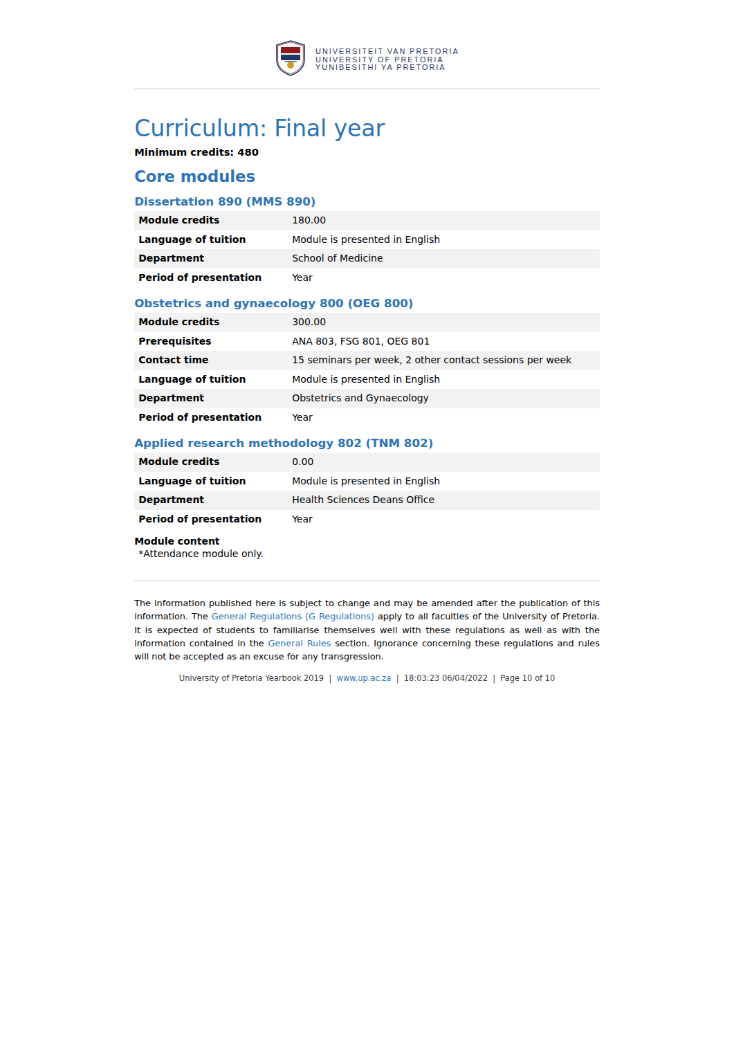Universiteit van Pretoria University of Pretoria Yunibesithi ya Pretoria
Curriculum: Final year
Minimum credits: 480
Core modules
Dissertation 890 (MMS 890)
| Module credits | 180.00 |
| Language of tuition | Module is presented in English |
| Department | School of Medicine |
| Period of presentation | Year |
Obstetrics and gynaecology 800 (OEG 800)
| Module credits | 300.00 |
| Prerequisites | ANA 803, FSG 801, OEG 801 |
| Contact time | 15 seminars per week, 2 other contact sessions per week |
| Language of tuition | Module is presented in English |
| Department | Obstetrics and Gynaecology |
| Period of presentation | Year |
Applied research methodology 802 (TNM 802)
| Module credits | 0.00 |
| Language of tuition | Module is presented in English |
| Department | Health Sciences Deans Office |
| Period of presentation | Year |
Module content
*Attendance module only.
The information published here is subject to change and may be amended after the publication of this information. The General Regulations (G Regulations) apply to all faculties of the University of Pretoria. It is expected of students to familiarise themselves well with these regulations as well as with the information contained in the General Rules section. Ignorance concerning these regulations and rules will not be accepted as an excuse for any transgression.
University of Pretoria Yearbook 2019 | www.up.ac.za | 18:03:23 06/04/2022 | Page 10 of 10